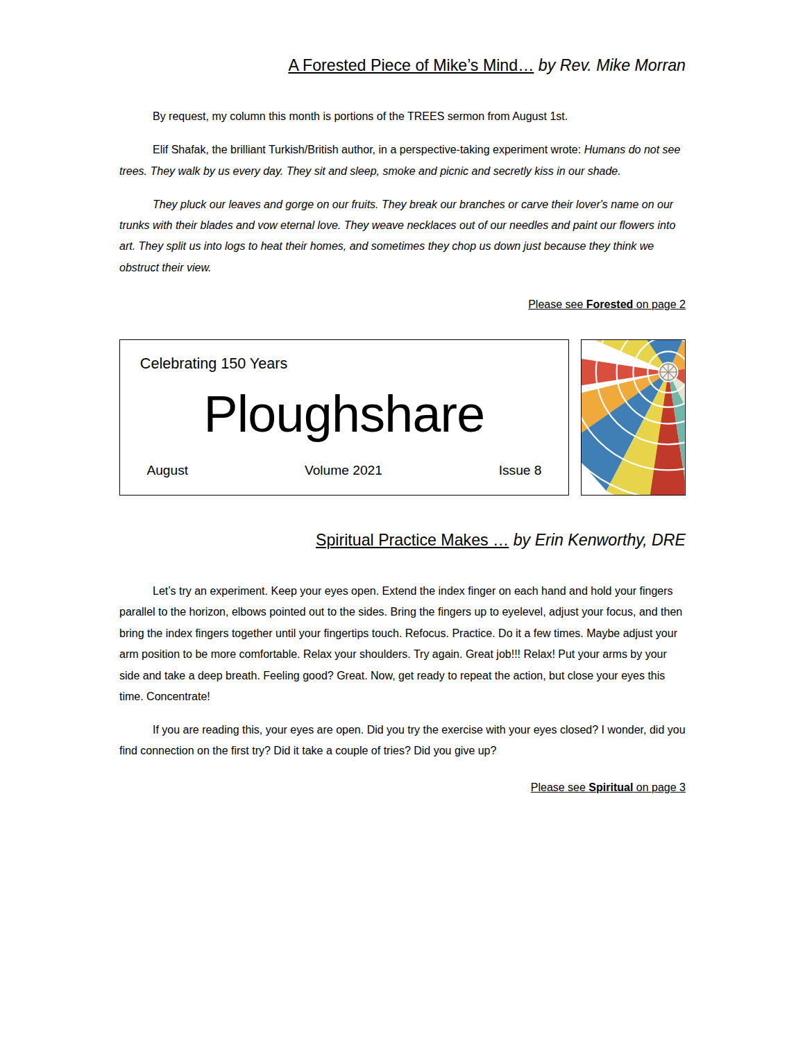A Forested Piece of Mike’s Mind… by Rev. Mike Morran
By request, my column this month is portions of the TREES sermon from August 1st.
Elif Shafak, the brilliant Turkish/British author, in a perspective-taking experiment wrote: Humans do not see trees. They walk by us every day. They sit and sleep, smoke and picnic and secretly kiss in our shade.
They pluck our leaves and gorge on our fruits. They break our branches or carve their lover's name on our trunks with their blades and vow eternal love. They weave necklaces out of our needles and paint our flowers into art. They split us into logs to heat their homes, and sometimes they chop us down just because they think we obstruct their view.
Please see Forested on page 2
Celebrating 150 Years
Ploughshare
August Volume 2021 Issue 8
Spiritual Practice Makes … by Erin Kenworthy, DRE
Let’s try an experiment. Keep your eyes open. Extend the index finger on each hand and hold your fingers parallel to the horizon, elbows pointed out to the sides. Bring the fingers up to eyelevel, adjust your focus, and then bring the index fingers together until your fingertips touch. Refocus. Practice. Do it a few times. Maybe adjust your arm position to be more comfortable. Relax your shoulders. Try again. Great job!!! Relax! Put your arms by your side and take a deep breath. Feeling good? Great. Now, get ready to repeat the action, but close your eyes this time. Concentrate!
If you are reading this, your eyes are open. Did you try the exercise with your eyes closed? I wonder, did you find connection on the first try? Did it take a couple of tries? Did you give up?
Please see Spiritual on page 3